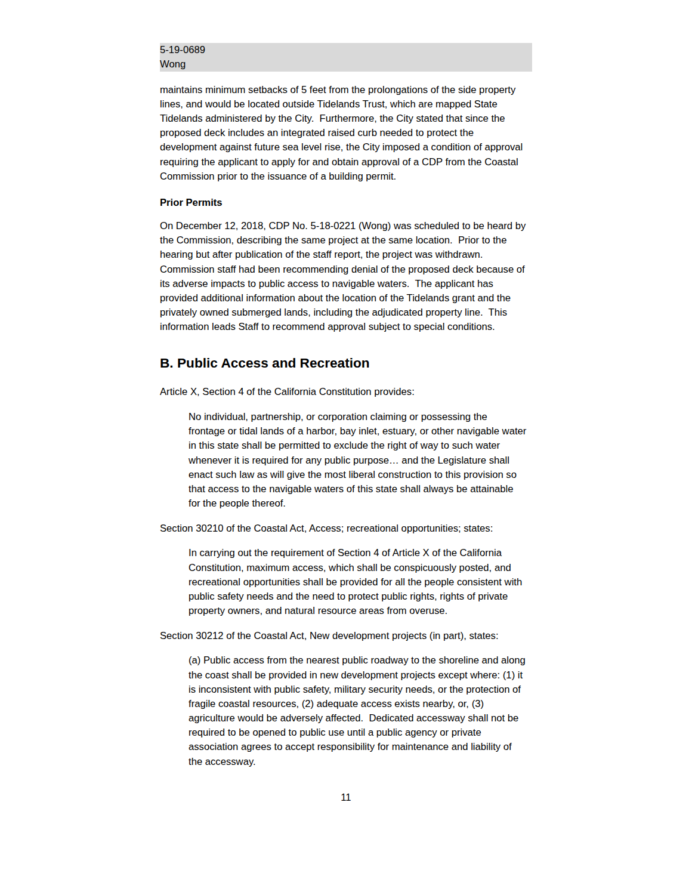5-19-0689 Wong
maintains minimum setbacks of 5 feet from the prolongations of the side property lines, and would be located outside Tidelands Trust, which are mapped State Tidelands administered by the City. Furthermore, the City stated that since the proposed deck includes an integrated raised curb needed to protect the development against future sea level rise, the City imposed a condition of approval requiring the applicant to apply for and obtain approval of a CDP from the Coastal Commission prior to the issuance of a building permit.
Prior Permits
On December 12, 2018, CDP No. 5-18-0221 (Wong) was scheduled to be heard by the Commission, describing the same project at the same location. Prior to the hearing but after publication of the staff report, the project was withdrawn. Commission staff had been recommending denial of the proposed deck because of its adverse impacts to public access to navigable waters. The applicant has provided additional information about the location of the Tidelands grant and the privately owned submerged lands, including the adjudicated property line. This information leads Staff to recommend approval subject to special conditions.
B. Public Access and Recreation
Article X, Section 4 of the California Constitution provides:
No individual, partnership, or corporation claiming or possessing the frontage or tidal lands of a harbor, bay inlet, estuary, or other navigable water in this state shall be permitted to exclude the right of way to such water whenever it is required for any public purpose… and the Legislature shall enact such law as will give the most liberal construction to this provision so that access to the navigable waters of this state shall always be attainable for the people thereof.
Section 30210 of the Coastal Act, Access; recreational opportunities; states:
In carrying out the requirement of Section 4 of Article X of the California Constitution, maximum access, which shall be conspicuously posted, and recreational opportunities shall be provided for all the people consistent with public safety needs and the need to protect public rights, rights of private property owners, and natural resource areas from overuse.
Section 30212 of the Coastal Act, New development projects (in part), states:
(a) Public access from the nearest public roadway to the shoreline and along the coast shall be provided in new development projects except where: (1) it is inconsistent with public safety, military security needs, or the protection of fragile coastal resources, (2) adequate access exists nearby, or, (3) agriculture would be adversely affected. Dedicated accessway shall not be required to be opened to public use until a public agency or private association agrees to accept responsibility for maintenance and liability of the accessway.
11